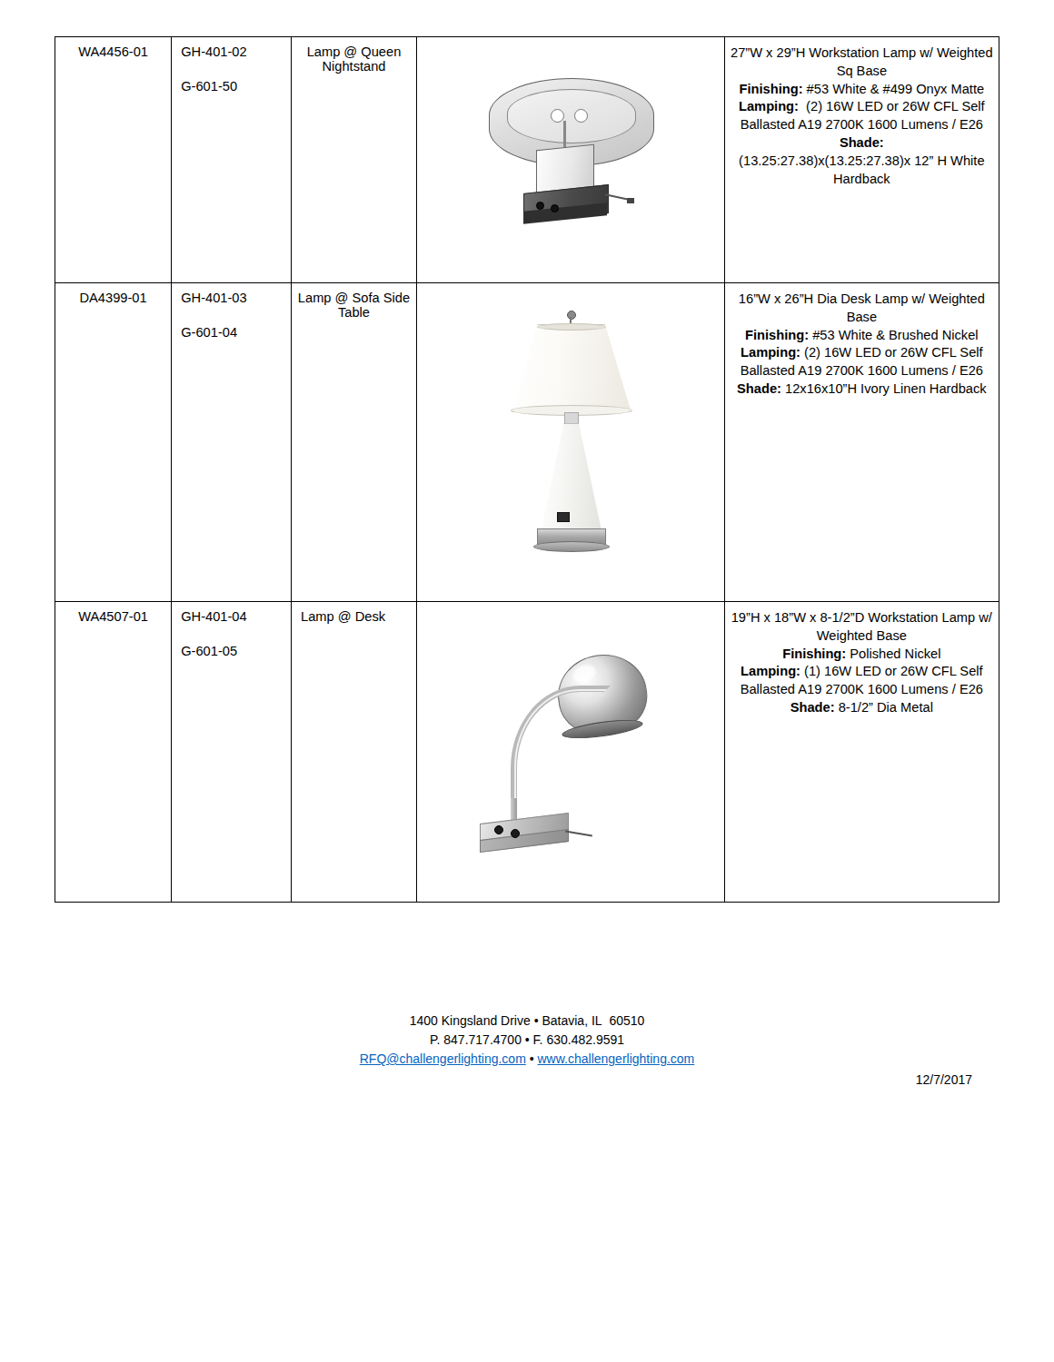| WA4456-01 | GH-401-02 G-601-50 | Lamp @ Queen Nightstand | | 27”W x 29”H Workstation Lamp w/ Weighted Sq Base Finishing: #53 White & #499 Onyx Matte Lamping: (2) 16W LED or 26W CFL Self Ballasted A19 2700K 1600 Lumens / E26 Shade: (13.25:27.38)x(13.25:27.38)x 12” H White Hardback |
| DA4399-01 | GH-401-03 G-601-04 | Lamp @ Sofa Side Table | | 16”W x 26”H Dia Desk Lamp w/ Weighted Base Finishing: #53 White & Brushed Nickel Lamping: (2) 16W LED or 26W CFL Self Ballasted A19 2700K 1600 Lumens / E26 Shade: 12x16x10”H Ivory Linen Hardback |
| WA4507-01 | GH-401-04 G-601-05 | Lamp @ Desk | | 19”H x 18”W x 8-1/2”D Workstation Lamp w/ Weighted Base Finishing: Polished Nickel Lamping: (1) 16W LED or 26W CFL Self Ballasted A19 2700K 1600 Lumens / E26 Shade: 8-1/2” Dia Metal |
1400 Kingsland Drive • Batavia, IL 60510
P. 847.717.4700 • F. 630.482.9591
RFQ@challengerlighting.com • www.challengerlighting.com
12/7/2017